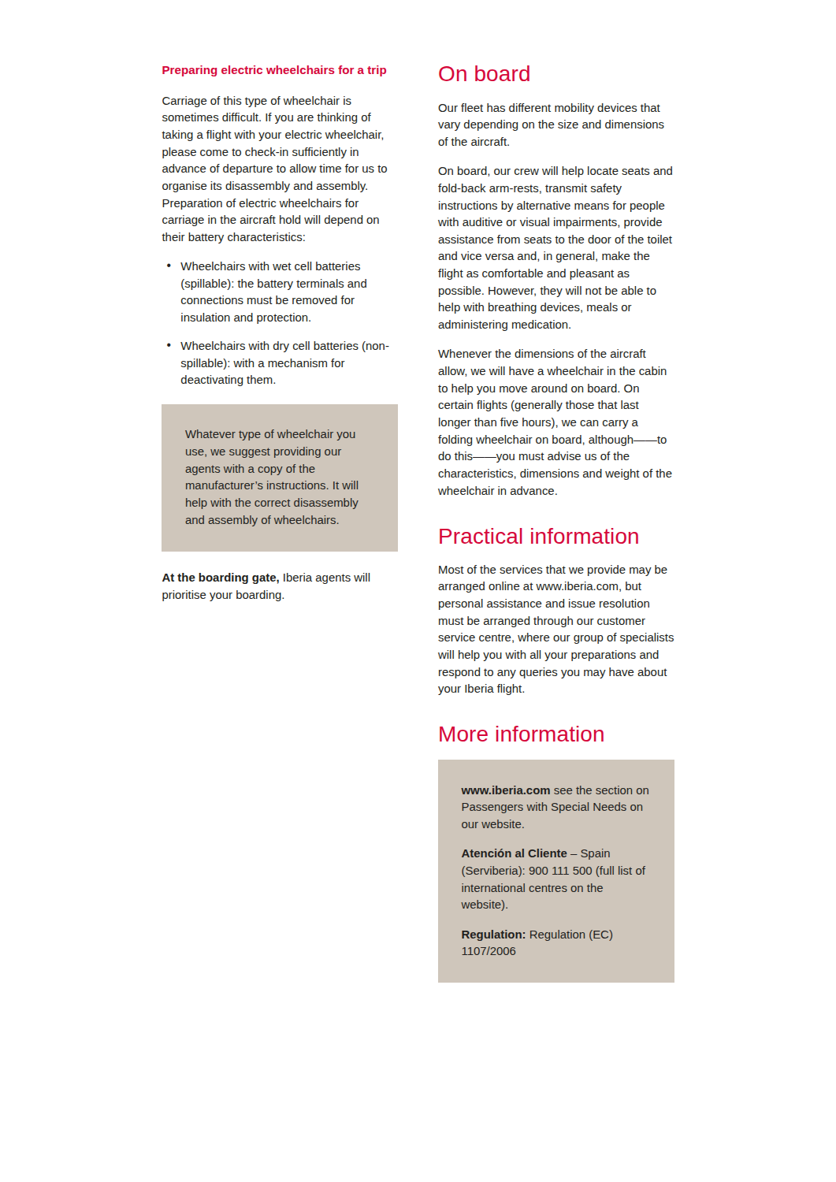Preparing electric wheelchairs for a trip
Carriage of this type of wheelchair is sometimes difficult. If you are thinking of taking a flight with your electric wheelchair, please come to check-in sufficiently in advance of departure to allow time for us to organise its disassembly and assembly.
Preparation of electric wheelchairs for carriage in the aircraft hold will depend on their battery characteristics:
Wheelchairs with wet cell batteries (spillable): the battery terminals and connections must be removed for insulation and protection.
Wheelchairs with dry cell batteries (non-spillable): with a mechanism for deactivating them.
Whatever type of wheelchair you use, we suggest providing our agents with a copy of the manufacturer’s instructions. It will help with the correct disassembly and assembly of wheelchairs.
At the boarding gate, Iberia agents will prioritise your boarding.
On board
Our fleet has different mobility devices that vary depending on the size and dimensions of the aircraft.
On board, our crew will help locate seats and fold-back arm-rests, transmit safety instructions by alternative means for people with auditive or visual impairments, provide assistance from seats to the door of the toilet and vice versa and, in general, make the flight as comfortable and pleasant as possible. However, they will not be able to help with breathing devices, meals or administering medication.
Whenever the dimensions of the aircraft allow, we will have a wheelchair in the cabin to help you move around on board. On certain flights (generally those that last longer than five hours), we can carry a folding wheelchair on board, although——to do this——you must advise us of the characteristics, dimensions and weight of the wheelchair in advance.
Practical information
Most of the services that we provide may be arranged online at www.iberia.com, but personal assistance and issue resolution must be arranged through our customer service centre, where our group of specialists will help you with all your preparations and respond to any queries you may have about your Iberia flight.
More information
www.iberia.com see the section on Passengers with Special Needs on our website.
Atención al Cliente – Spain (Serviberia): 900 111 500 (full list of international centres on the website).
Regulation: Regulation (EC) 1107/2006